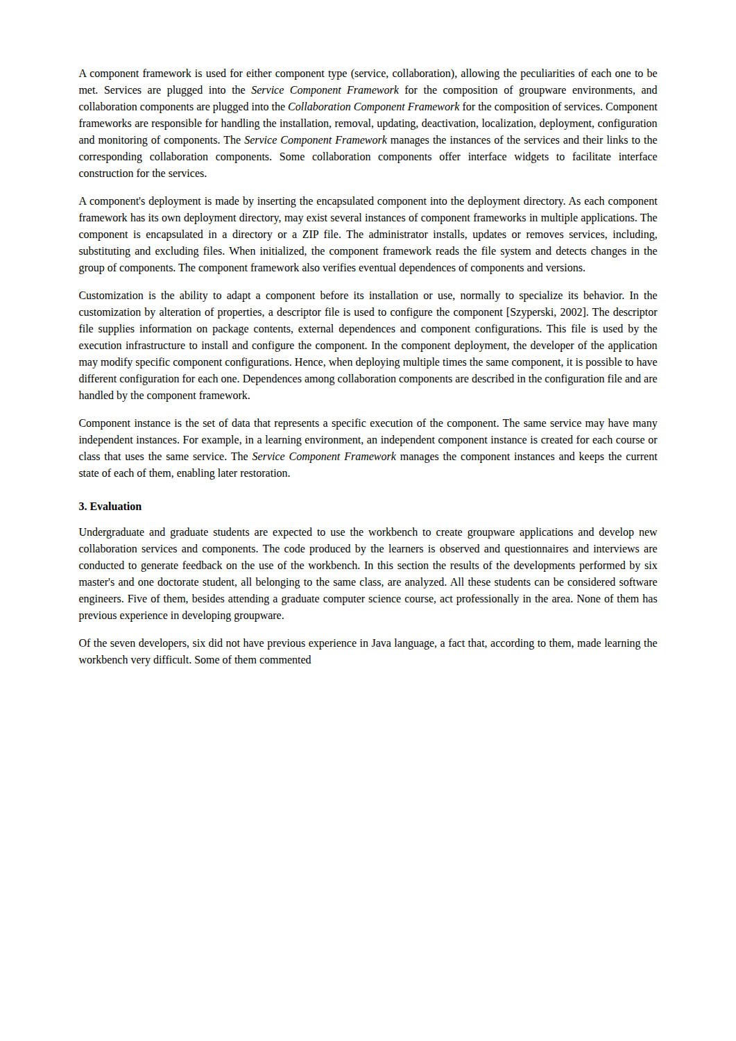A component framework is used for either component type (service, collaboration), allowing the peculiarities of each one to be met. Services are plugged into the Service Component Framework for the composition of groupware environments, and collaboration components are plugged into the Collaboration Component Framework for the composition of services. Component frameworks are responsible for handling the installation, removal, updating, deactivation, localization, deployment, configuration and monitoring of components. The Service Component Framework manages the instances of the services and their links to the corresponding collaboration components. Some collaboration components offer interface widgets to facilitate interface construction for the services.
A component's deployment is made by inserting the encapsulated component into the deployment directory. As each component framework has its own deployment directory, may exist several instances of component frameworks in multiple applications. The component is encapsulated in a directory or a ZIP file. The administrator installs, updates or removes services, including, substituting and excluding files. When initialized, the component framework reads the file system and detects changes in the group of components. The component framework also verifies eventual dependences of components and versions.
Customization is the ability to adapt a component before its installation or use, normally to specialize its behavior. In the customization by alteration of properties, a descriptor file is used to configure the component [Szyperski, 2002]. The descriptor file supplies information on package contents, external dependences and component configurations. This file is used by the execution infrastructure to install and configure the component. In the component deployment, the developer of the application may modify specific component configurations. Hence, when deploying multiple times the same component, it is possible to have different configuration for each one. Dependences among collaboration components are described in the configuration file and are handled by the component framework.
Component instance is the set of data that represents a specific execution of the component. The same service may have many independent instances. For example, in a learning environment, an independent component instance is created for each course or class that uses the same service. The Service Component Framework manages the component instances and keeps the current state of each of them, enabling later restoration.
3. Evaluation
Undergraduate and graduate students are expected to use the workbench to create groupware applications and develop new collaboration services and components. The code produced by the learners is observed and questionnaires and interviews are conducted to generate feedback on the use of the workbench. In this section the results of the developments performed by six master's and one doctorate student, all belonging to the same class, are analyzed. All these students can be considered software engineers. Five of them, besides attending a graduate computer science course, act professionally in the area. None of them has previous experience in developing groupware.
Of the seven developers, six did not have previous experience in Java language, a fact that, according to them, made learning the workbench very difficult. Some of them commented